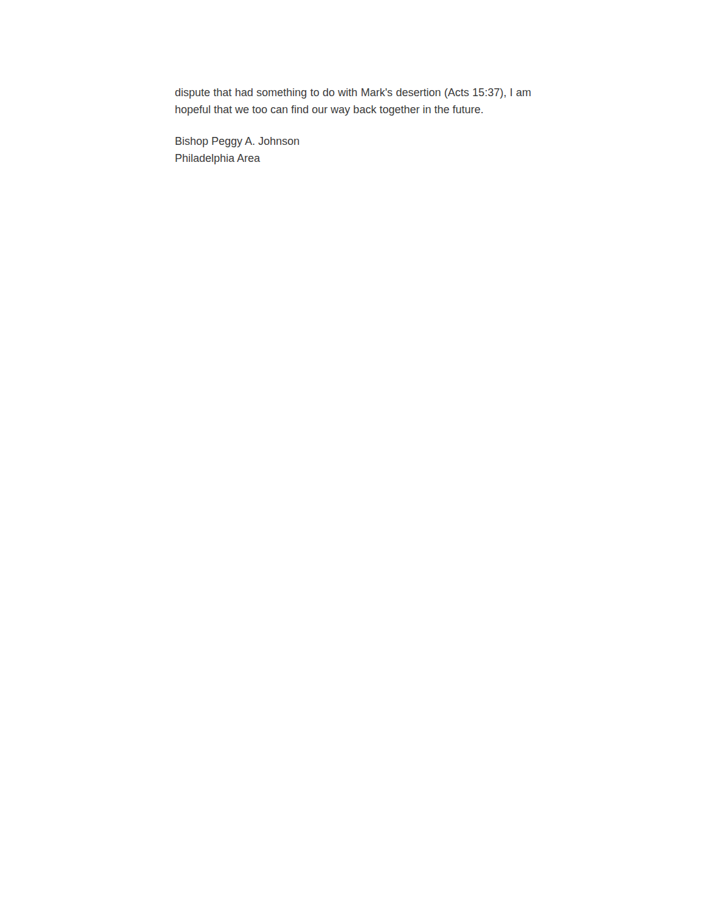dispute that had something to do with Mark's desertion (Acts 15:37), I am hopeful that we too can find our way back together in the future.
Bishop Peggy A. Johnson Philadelphia Area